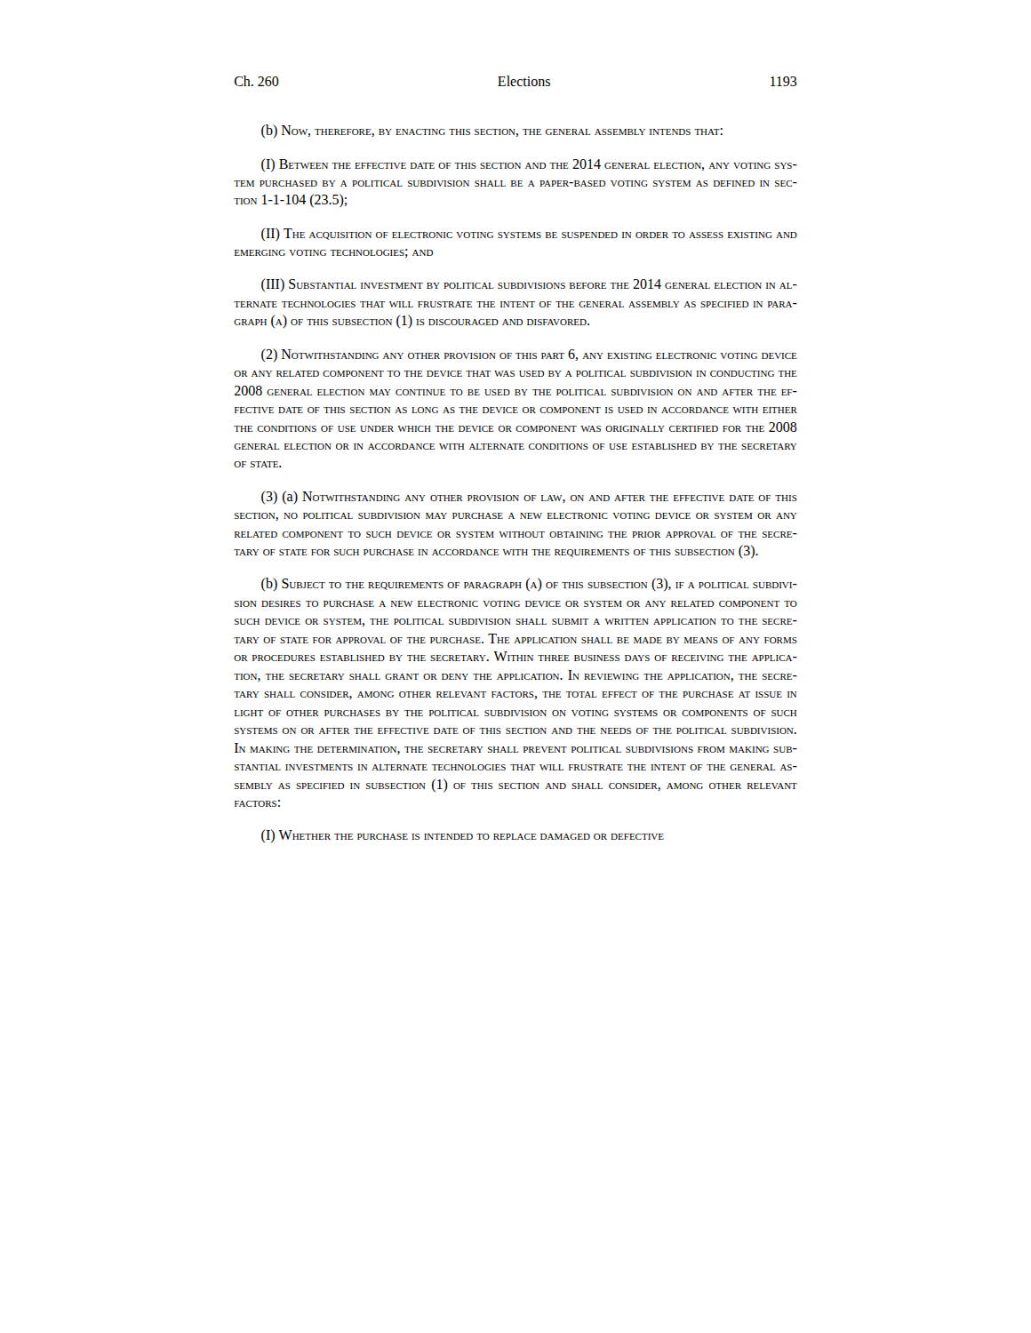Ch. 260
Elections
1193
(b) Now, therefore, by enacting this section, the general assembly intends that:
(I) Between the effective date of this section and the 2014 general election, any voting system purchased by a political subdivision shall be a paper-based voting system as defined in section 1-1-104 (23.5);
(II) The acquisition of electronic voting systems be suspended in order to assess existing and emerging voting technologies; and
(III) Substantial investment by political subdivisions before the 2014 general election in alternate technologies that will frustrate the intent of the general assembly as specified in paragraph (a) of this subsection (1) is discouraged and disfavored.
(2) Notwithstanding any other provision of this part 6, any existing electronic voting device or any related component to the device that was used by a political subdivision in conducting the 2008 general election may continue to be used by the political subdivision on and after the effective date of this section as long as the device or component is used in accordance with either the conditions of use under which the device or component was originally certified for the 2008 general election or in accordance with alternate conditions of use established by the secretary of state.
(3) (a) Notwithstanding any other provision of law, on and after the effective date of this section, no political subdivision may purchase a new electronic voting device or system or any related component to such device or system without obtaining the prior approval of the secretary of state for such purchase in accordance with the requirements of this subsection (3).
(b) Subject to the requirements of paragraph (a) of this subsection (3), if a political subdivision desires to purchase a new electronic voting device or system or any related component to such device or system, the political subdivision shall submit a written application to the secretary of state for approval of the purchase. The application shall be made by means of any forms or procedures established by the secretary. Within three business days of receiving the application, the secretary shall grant or deny the application. In reviewing the application, the secretary shall consider, among other relevant factors, the total effect of the purchase at issue in light of other purchases by the political subdivision on voting systems or components of such systems on or after the effective date of this section and the needs of the political subdivision. In making the determination, the secretary shall prevent political subdivisions from making substantial investments in alternate technologies that will frustrate the intent of the general assembly as specified in subsection (1) of this section and shall consider, among other relevant factors:
(I) Whether the purchase is intended to replace damaged or defective